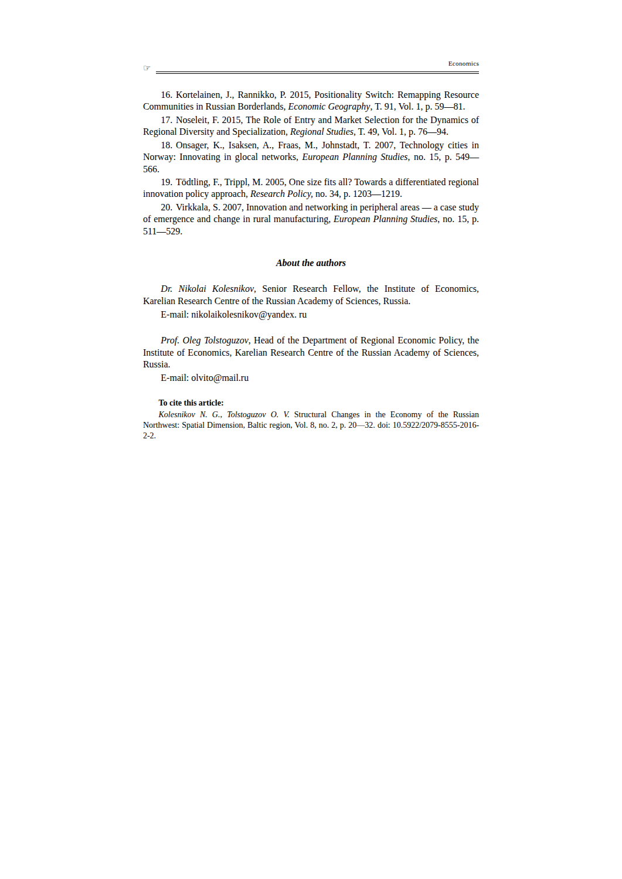☞ Economics
16. Kortelainen, J., Rannikko, P. 2015, Positionality Switch: Remapping Resource Communities in Russian Borderlands, Economic Geography, T. 91, Vol. 1, p. 59—81.
17. Noseleit, F. 2015, The Role of Entry and Market Selection for the Dynamics of Regional Diversity and Specialization, Regional Studies, T. 49, Vol. 1, p. 76—94.
18. Onsager, K., Isaksen, A., Fraas, M., Johnstadt, T. 2007, Technology cities in Norway: Innovating in glocal networks, European Planning Studies, no. 15, p. 549—566.
19. Tödtling, F., Trippl, M. 2005, One size fits all? Towards a differentiated regional innovation policy approach, Research Policy, no. 34, p. 1203—1219.
20. Virkkala, S. 2007, Innovation and networking in peripheral areas — a case study of emergence and change in rural manufacturing, European Planning Studies, no. 15, p. 511—529.
About the authors
Dr. Nikolai Kolesnikov, Senior Research Fellow, the Institute of Economics, Karelian Research Centre of the Russian Academy of Sciences, Russia.
E-mail: nikolaikolesnikov@yandex. ru
Prof. Oleg Tolstoguzov, Head of the Department of Regional Economic Policy, the Institute of Economics, Karelian Research Centre of the Russian Academy of Sciences, Russia.
E-mail: olvito@mail.ru
To cite this article:
Kolesnikov N. G., Tolstoguzov O. V. Structural Changes in the Economy of the Russian Northwest: Spatial Dimension, Baltic region, Vol. 8, no. 2, p. 20—32. doi: 10.5922/2079-8555-2016-2-2.